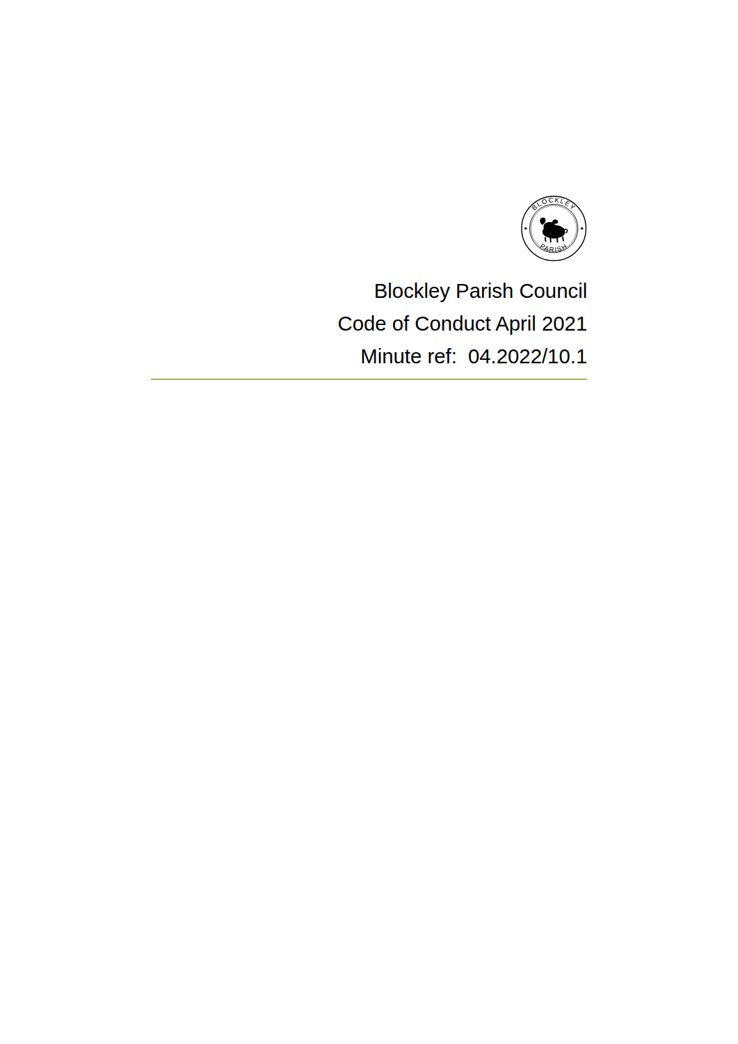BLOCKLEY PARISH
Blockley Parish Council
Code of Conduct April 2021
Minute ref: 04.2022/10.1